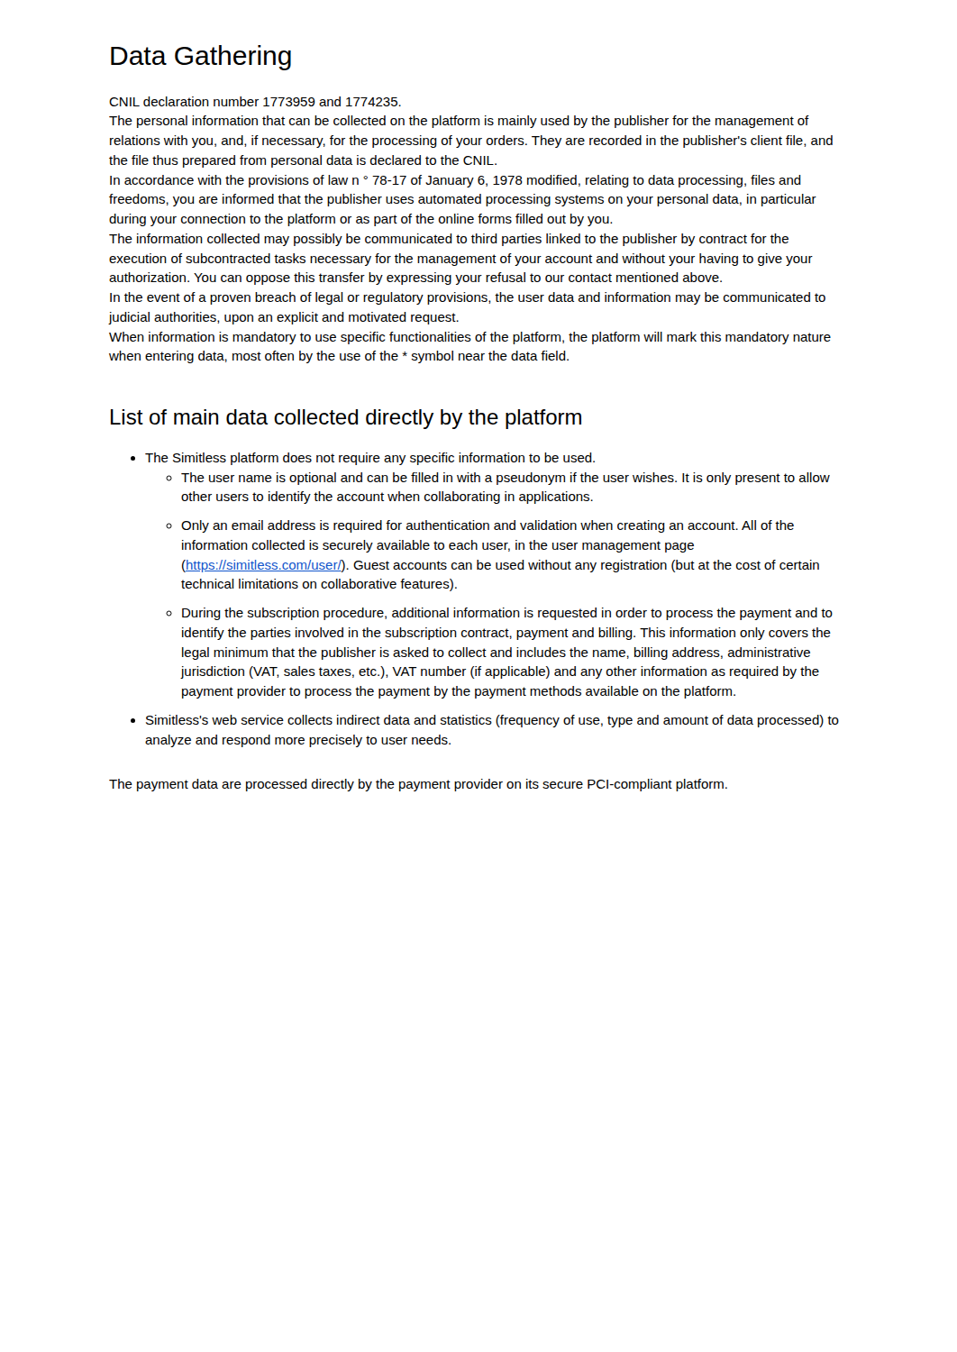Data Gathering
CNIL declaration number 1773959 and 1774235.
The personal information that can be collected on the platform is mainly used by the publisher for the management of relations with you, and, if necessary, for the processing of your orders. They are recorded in the publisher's client file, and the file thus prepared from personal data is declared to the CNIL.
In accordance with the provisions of law n ° 78-17 of January 6, 1978 modified, relating to data processing, files and freedoms, you are informed that the publisher uses automated processing systems on your personal data, in particular during your connection to the platform or as part of the online forms filled out by you.
The information collected may possibly be communicated to third parties linked to the publisher by contract for the execution of subcontracted tasks necessary for the management of your account and without your having to give your authorization. You can oppose this transfer by expressing your refusal to our contact mentioned above.
In the event of a proven breach of legal or regulatory provisions, the user data and information may be communicated to judicial authorities, upon an explicit and motivated request.
When information is mandatory to use specific functionalities of the platform, the platform will mark this mandatory nature when entering data, most often by the use of the * symbol near the data field.
List of main data collected directly by the platform
The Simitless platform does not require any specific information to be used.
The user name is optional and can be filled in with a pseudonym if the user wishes. It is only present to allow other users to identify the account when collaborating in applications.
Only an email address is required for authentication and validation when creating an account. All of the information collected is securely available to each user, in the user management page (https://simitless.com/user/). Guest accounts can be used without any registration (but at the cost of certain technical limitations on collaborative features).
During the subscription procedure, additional information is requested in order to process the payment and to identify the parties involved in the subscription contract, payment and billing. This information only covers the legal minimum that the publisher is asked to collect and includes the name, billing address, administrative jurisdiction (VAT, sales taxes, etc.), VAT number (if applicable) and any other information as required by the payment provider to process the payment by the payment methods available on the platform.
Simitless's web service collects indirect data and statistics (frequency of use, type and amount of data processed) to analyze and respond more precisely to user needs.
The payment data are processed directly by the payment provider on its secure PCI-compliant platform.